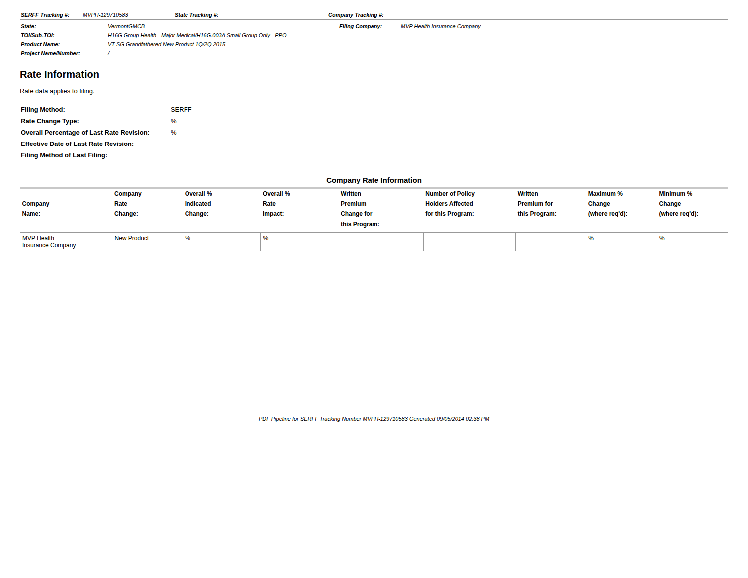| SERFF Tracking #: | MVPH-129710583 | State Tracking #: | | Company Tracking #: | |
| State: | VermontGMCB | Filing Company: | MVP Health Insurance Company |
| TOI/Sub-TOI: | H16G Group Health - Major Medical/H16G.003A Small Group Only - PPO |
| Product Name: | VT SG Grandfathered New Product 1Q/2Q 2015 |
| Project Name/Number: | / |
Rate Information
Rate data applies to filing.
| Filing Method: | SERFF |
| Rate Change Type: | % |
| Overall Percentage of Last Rate Revision: | % |
| Effective Date of Last Rate Revision: | |
| Filing Method of Last Filing: | |
Company Rate Information
| | Company | Overall % | Overall % | Written | Number of Policy | Written | Maximum % | Minimum % |
| --- | --- | --- | --- | --- | --- | --- | --- | --- |
| Company | Rate | Indicated | Rate | Premium | Holders Affected | Premium for | Change | Change |
| Name: | Change: | Change: | Impact: | Change for | for this Program: | this Program: | (where req'd): | (where req'd): |
| | | | | this Program: | | | | |
| MVP Health Insurance Company | New Product | % | % | | | | % | % |
PDF Pipeline for SERFF Tracking Number MVPH-129710583 Generated 09/05/2014 02:38 PM